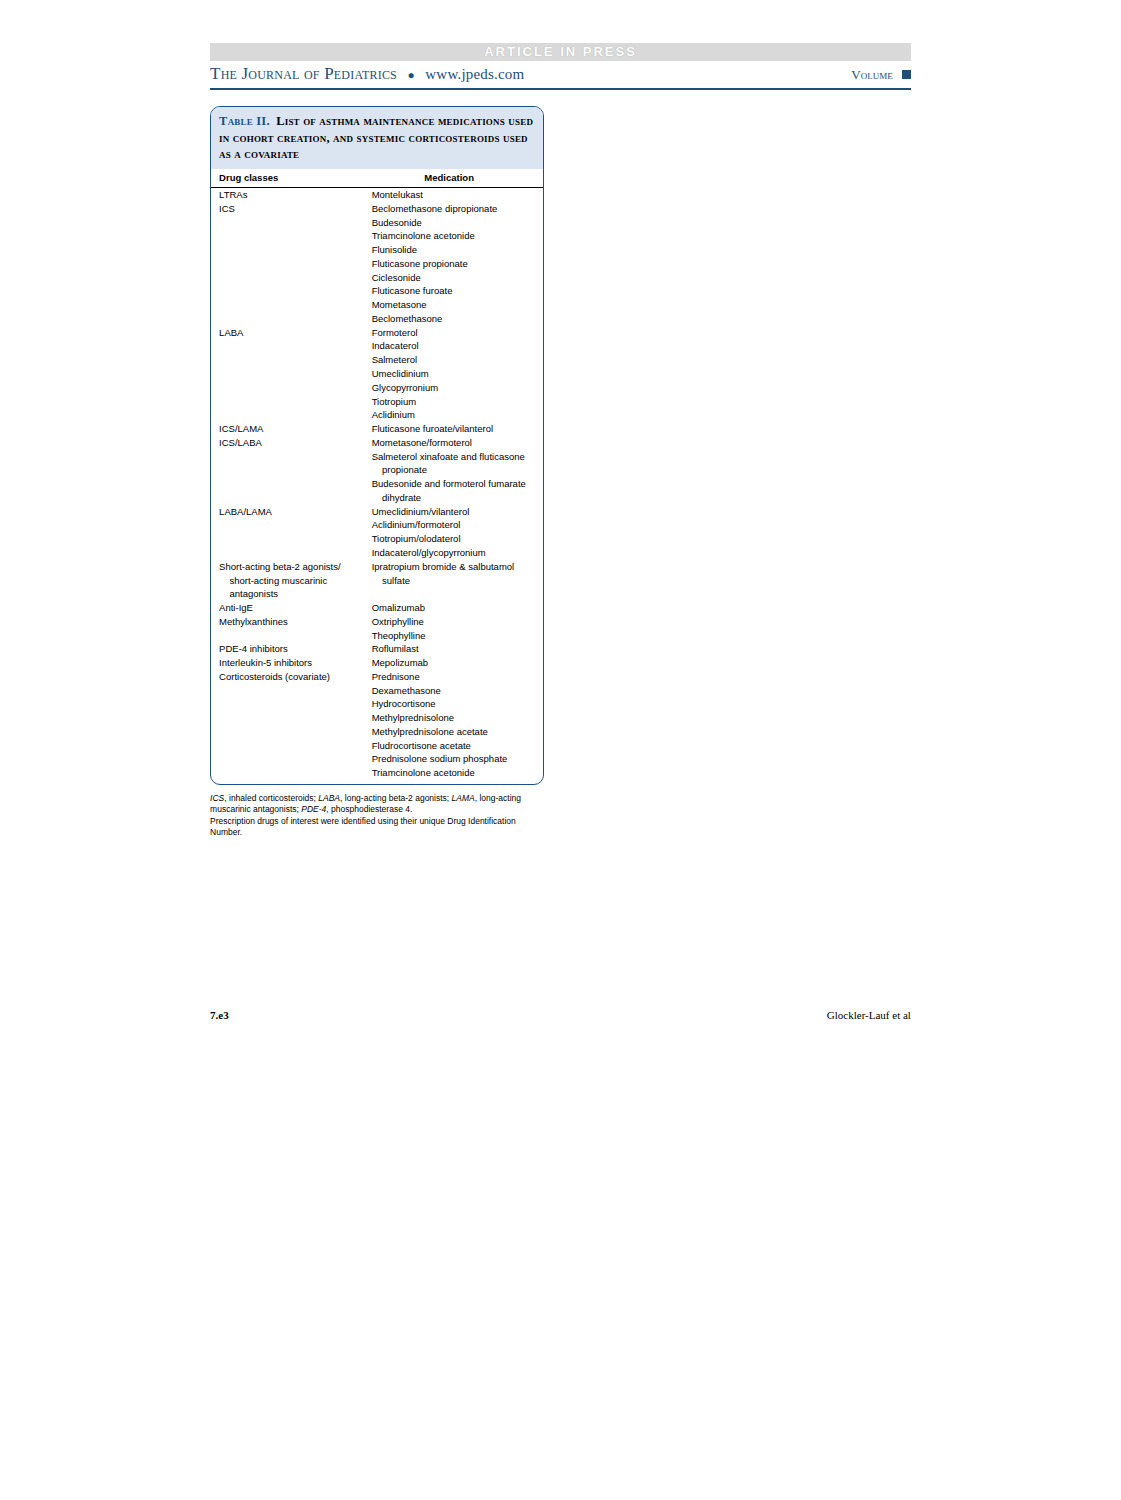ARTICLE IN PRESS
The Journal of Pediatrics ● www.jpeds.com
Volume
Table II. List of asthma maintenance medications used in cohort creation, and systemic corticosteroids used as a covariate
| Drug classes | Medication |
| --- | --- |
| LTRAs | Montelukast |
| ICS | Beclomethasone dipropionate |
| | Budesonide |
| | Triamcinolone acetonide |
| | Flunisolide |
| | Fluticasone propionate |
| | Ciclesonide |
| | Fluticasone furoate |
| | Mometasone |
| | Beclomethasone |
| LABA | Formoterol |
| | Indacaterol |
| | Salmeterol |
| | Umeclidinium |
| | Glycopyrronium |
| | Tiotropium |
| | Aclidinium |
| ICS/LAMA | Fluticasone furoate/vilanterol |
| ICS/LABA | Mometasone/formoterol |
| | Salmeterol xinafoate and fluticasone propionate |
| | Budesonide and formoterol fumarate dihydrate |
| LABA/LAMA | Umeclidinium/vilanterol |
| | Aclidinium/formoterol |
| | Tiotropium/olodaterol |
| | Indacaterol/glycopyrronium |
| Short-acting beta-2 agonists/ short-acting muscarinic antagonists | Ipratropium bromide & salbutamol sulfate |
| Anti-IgE | Omalizumab |
| Methylxanthines | Oxtriphylline |
| | Theophylline |
| PDE-4 inhibitors | Roflumilast |
| Interleukin-5 inhibitors | Mepolizumab |
| Corticosteroids (covariate) | Prednisone |
| | Dexamethasone |
| | Hydrocortisone |
| | Methylprednisolone |
| | Methylprednisolone acetate |
| | Fludrocortisone acetate |
| | Prednisolone sodium phosphate |
| | Triamcinolone acetonide |
ICS, inhaled corticosteroids; LABA, long-acting beta-2 agonists; LAMA, long-acting muscarinic antagonists; PDE-4, phosphodiesterase 4.
Prescription drugs of interest were identified using their unique Drug Identification Number.
7.e3
Glockler-Lauf et al